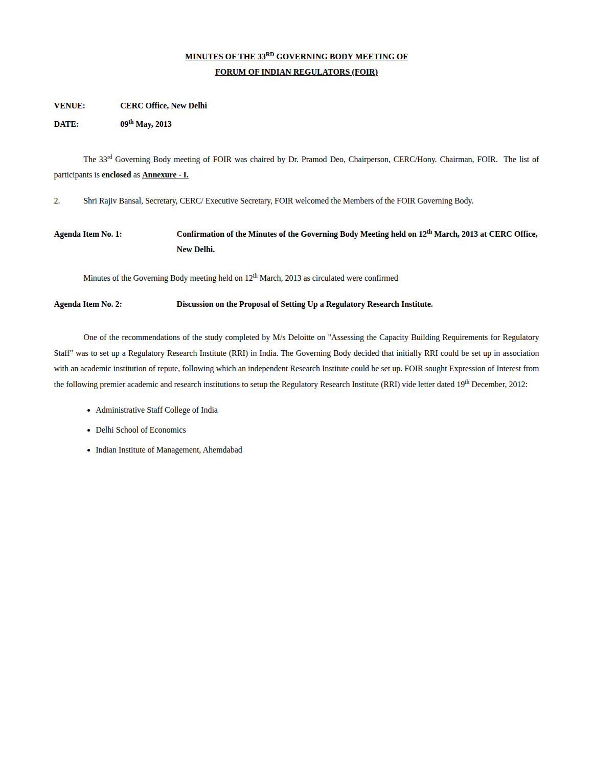Minutes of the 33rd Governing Body Meeting of Forum of Indian Regulators (FOIR)
VENUE: CERC Office, New Delhi
DATE: 09th May, 2013
The 33rd Governing Body meeting of FOIR was chaired by Dr. Pramod Deo, Chairperson, CERC/Hony. Chairman, FOIR. The list of participants is enclosed as Annexure - I.
2. Shri Rajiv Bansal, Secretary, CERC/ Executive Secretary, FOIR welcomed the Members of the FOIR Governing Body.
Agenda Item No. 1:
Confirmation of the Minutes of the Governing Body Meeting held on 12th March, 2013 at CERC Office, New Delhi.
Minutes of the Governing Body meeting held on 12th March, 2013 as circulated were confirmed
Agenda Item No. 2:
Discussion on the Proposal of Setting Up a Regulatory Research Institute.
One of the recommendations of the study completed by M/s Deloitte on "Assessing the Capacity Building Requirements for Regulatory Staff" was to set up a Regulatory Research Institute (RRI) in India. The Governing Body decided that initially RRI could be set up in association with an academic institution of repute, following which an independent Research Institute could be set up. FOIR sought Expression of Interest from the following premier academic and research institutions to setup the Regulatory Research Institute (RRI) vide letter dated 19th December, 2012:
Administrative Staff College of India
Delhi School of Economics
Indian Institute of Management, Ahemdabad